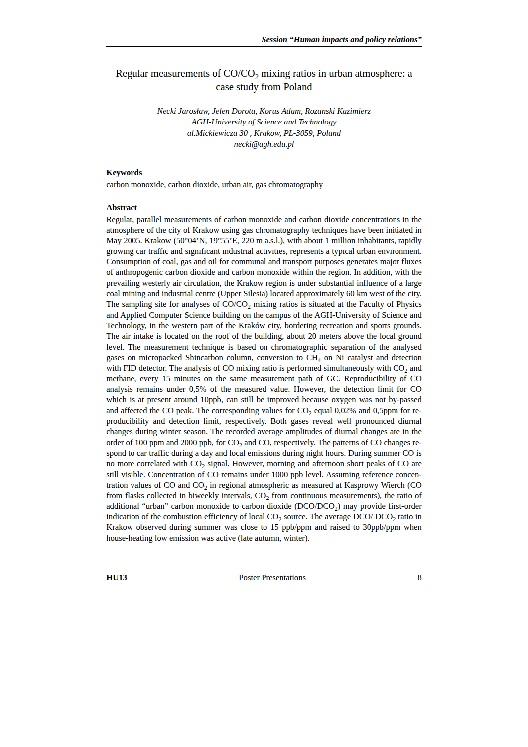Session “Human impacts and policy relations”
Regular measurements of CO/CO2 mixing ratios in urban atmosphere: a case study from Poland
Necki Jarosław, Jelen Dorota, Korus Adam, Rozanski Kazimierz
AGH-University of Science and Technology
al.Mickiewicza 30 , Krakow, PL-3059, Poland
necki@agh.edu.pl
Keywords
carbon monoxide, carbon dioxide, urban air, gas chromatography
Abstract
Regular, parallel measurements of carbon monoxide and carbon dioxide concentrations in the atmosphere of the city of Krakow using gas chromatography techniques have been initiated in May 2005. Krakow (50°04’N, 19°55’E, 220 m a.s.l.), with about 1 million inhabitants, rapidly growing car traffic and significant industrial activities, represents a typical urban environment. Consumption of coal, gas and oil for communal and transport purposes generates major fluxes of anthropogenic carbon dioxide and carbon monoxide within the region. In addition, with the prevailing westerly air circulation, the Krakow region is under substantial influence of a large coal mining and industrial centre (Upper Silesia) located approximately 60 km west of the city. The sampling site for analyses of CO/CO2 mixing ratios is situated at the Faculty of Physics and Applied Computer Science building on the campus of the AGH-University of Science and Technology, in the western part of the Kraków city, bordering recreation and sports grounds. The air intake is located on the roof of the building, about 20 meters above the local ground level. The measurement technique is based on chromatographic separation of the analysed gases on micropacked Shincarbon column, conversion to CH4 on Ni catalyst and detection with FID detector. The analysis of CO mixing ratio is performed simultaneously with CO2 and methane, every 15 minutes on the same measurement path of GC. Reproducibility of CO analysis remains under 0,5% of the measured value. However, the detection limit for CO which is at present around 10ppb, can still be improved because oxygen was not by-passed and affected the CO peak. The corresponding values for CO2 equal 0,02% and 0,5ppm for reproducibility and detection limit, respectively. Both gases reveal well pronounced diurnal changes during winter season. The recorded average amplitudes of diurnal changes are in the order of 100 ppm and 2000 ppb, for CO2 and CO, respectively. The patterns of CO changes respond to car traffic during a day and local emissions during night hours. During summer CO is no more correlated with CO2 signal. However, morning and afternoon short peaks of CO are still visible. Concentration of CO remains under 1000 ppb level. Assuming reference concentration values of CO and CO2 in regional atmospheric as measured at Kasprowy Wierch (CO from flasks collected in biweekly intervals, CO2 from continuous measurements), the ratio of additional “urban” carbon monoxide to carbon dioxide (DCO/DCO2) may provide first-order indication of the combustion efficiency of local CO2 source. The average DCO/ DCO2 ratio in Krakow observed during summer was close to 15 ppb/ppm and raised to 30ppb/ppm when house-heating low emission was active (late autumn, winter).
HU13 Poster Presentations 8